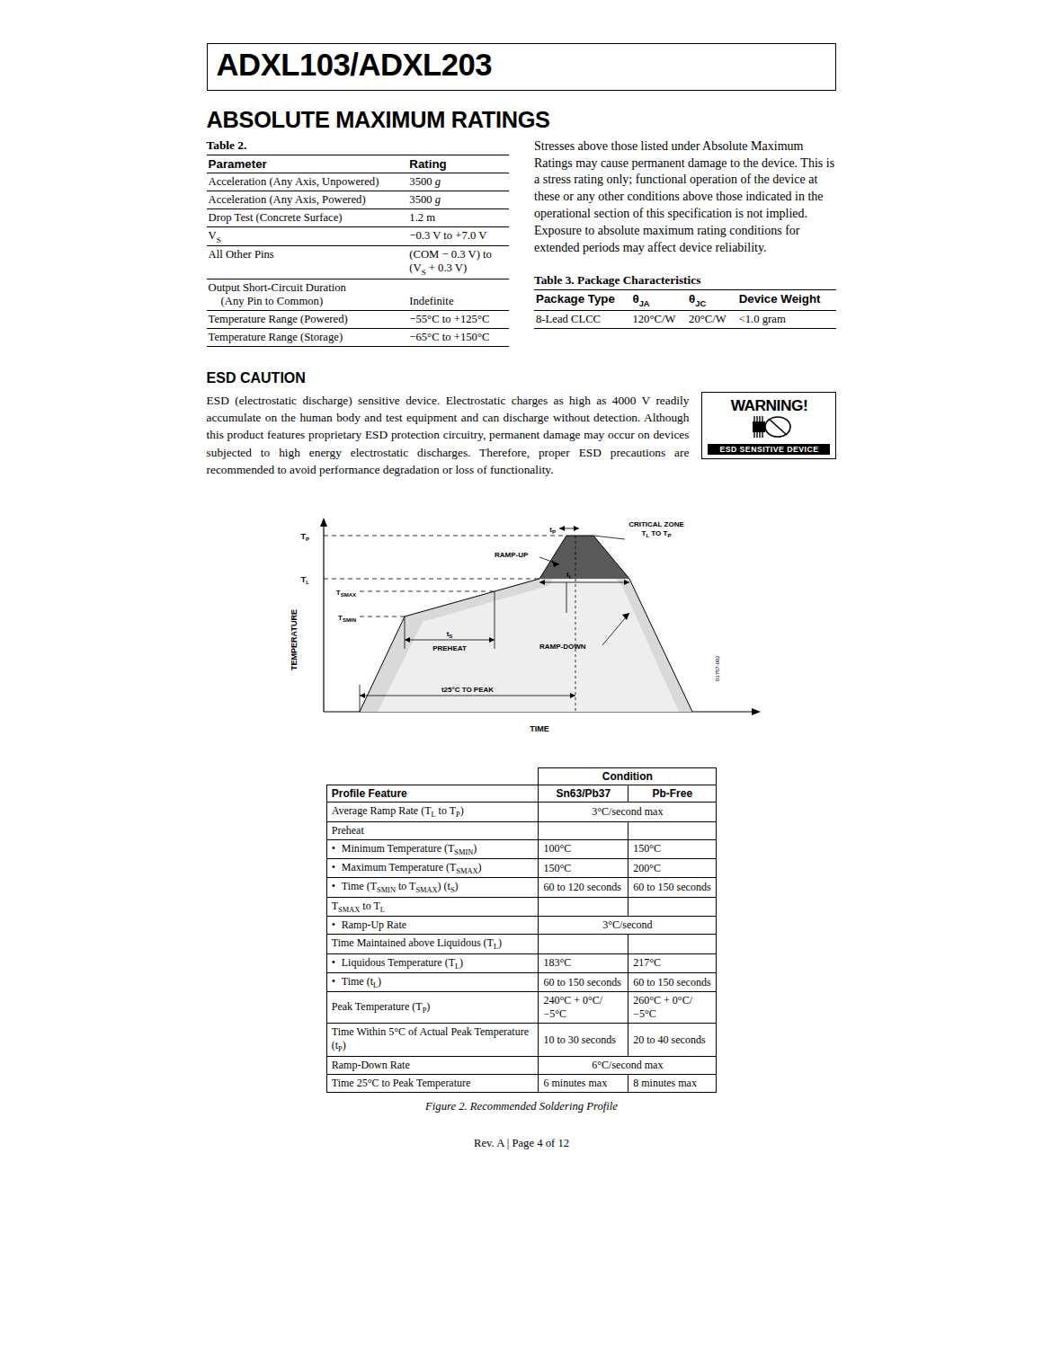ADXL103/ADXL203
ABSOLUTE MAXIMUM RATINGS
Table 2.
| Parameter | Rating |
| --- | --- |
| Acceleration (Any Axis, Unpowered) | 3500 g |
| Acceleration (Any Axis, Powered) | 3500 g |
| Drop Test (Concrete Surface) | 1.2 m |
| V S | −0.3 V to +7.0 V |
| All Other Pins | (COM − 0.3 V) to (V S + 0.3 V) |
| Output Short-Circuit Duration (Any Pin to Common) | Indefinite |
| Temperature Range (Powered) | −55°C to +125°C |
| Temperature Range (Storage) | −65°C to +150°C |
Stresses above those listed under Absolute Maximum Ratings may cause permanent damage to the device. This is a stress rating only; functional operation of the device at these or any other conditions above those indicated in the operational section of this specification is not implied. Exposure to absolute maximum rating conditions for extended periods may affect device reliability.
Table 3. Package Characteristics
| Package Type | θ JA | θ JC | Device Weight |
| --- | --- | --- | --- |
| 8-Lead CLCC | 120°C/W | 20°C/W | <1.0 gram |
ESD CAUTION
ESD (electrostatic discharge) sensitive device. Electrostatic charges as high as 4000 V readily accumulate on the human body and test equipment and can discharge without detection. Although this product features proprietary ESD protection circuitry, permanent damage may occur on devices subjected to high energy electrostatic discharges. Therefore, proper ESD precautions are recommended to avoid performance degradation or loss of functionality.
WARNING!
ESD SENSITIVE DEVICE
TEMPERATURE TIME TP TL TSMAX TSMIN CRITICAL ZONE TL TO TP tP RAMP-UP tL RAMP-DOWN tS PREHEAT t25°C TO PEAK 03757-002
| | Condition |
| --- | --- |
| Profile Feature | Sn63/Pb37 | Pb-Free |
| Average Ramp Rate (T L to T P ) | 3°C/second max |
| Preheat | | |
| Minimum Temperature (T SMIN ) | 100°C | 150°C |
| Maximum Temperature (T SMAX ) | 150°C | 200°C |
| Time (T SMIN to T SMAX ) (t S ) | 60 to 120 seconds | 60 to 150 seconds |
| T SMAX to T L | | |
| Ramp-Up Rate | 3°C/second |
| Time Maintained above Liquidous (T L ) | | |
| Liquidous Temperature (T L ) | 183°C | 217°C |
| Time (t L ) | 60 to 150 seconds | 60 to 150 seconds |
| Peak Temperature (T P ) | 240°C + 0°C/−5°C | 260°C + 0°C/−5°C |
| Time Within 5°C of Actual Peak Temperature (t P ) | 10 to 30 seconds | 20 to 40 seconds |
| Ramp-Down Rate | 6°C/second max |
| Time 25°C to Peak Temperature | 6 minutes max | 8 minutes max |
Figure 2. Recommended Soldering Profile
Rev. A | Page 4 of 12